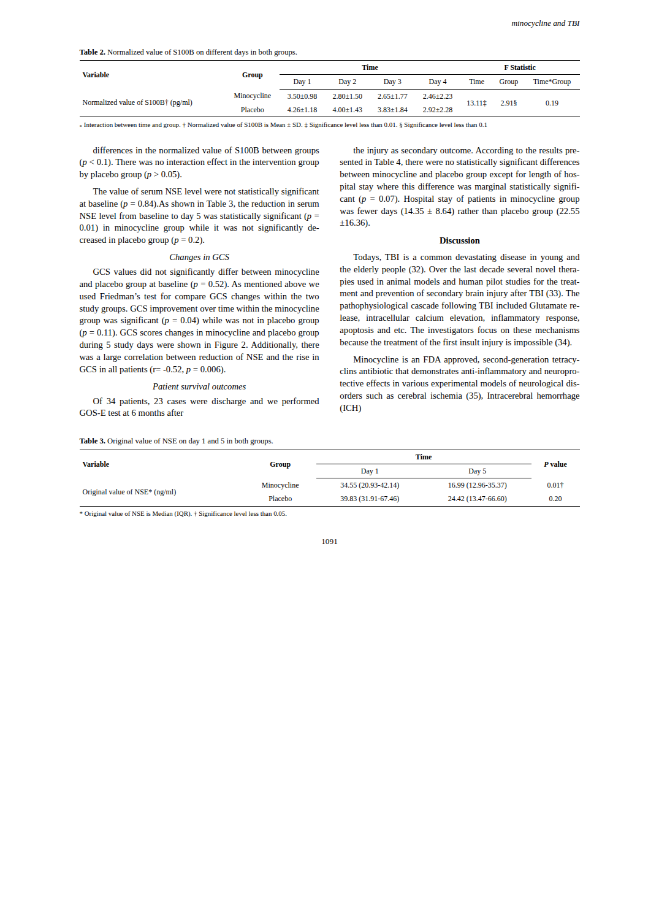minocycline and TBI
Table 2. Normalized value of S100B on different days in both groups.
| Variable | Group | Time | F Statistic |
| --- | --- | --- | --- |
| Day 1 | Day 2 | Day 3 | Day 4 | Time | Group | Time*Group |
| Normalized value of S100B† (pg/ml) | Minocycline | 3.50±0.98 | 2.80±1.50 | 2.65±1.77 | 2.46±2.23 | 13.11‡ | 2.91§ | 0.19 |
| Placebo | 4.26±1.18 | 4.00±1.43 | 3.83±1.84 | 2.92±2.28 |
* Interaction between time and group. † Normalized value of S100B is Mean ± SD. ‡ Significance level less than 0.01. § Significance level less than 0.1
differences in the normalized value of S100B between groups (p < 0.1). There was no interaction effect in the intervention group by placebo group (p > 0.05).
The value of serum NSE level were not statistically significant at baseline (p = 0.84).As shown in Table 3, the reduction in serum NSE level from baseline to day 5 was statistically significant (p = 0.01) in minocycline group while it was not significantly decreased in placebo group (p = 0.2).
Changes in GCS
GCS values did not significantly differ between minocycline and placebo group at baseline (p = 0.52). As mentioned above we used Friedman’s test for compare GCS changes within the two study groups. GCS improvement over time within the minocycline group was significant (p = 0.04) while was not in placebo group (p = 0.11). GCS scores changes in minocycline and placebo group during 5 study days were shown in Figure 2. Additionally, there was a large correlation between reduction of NSE and the rise in GCS in all patients (r= -0.52, p = 0.006).
Patient survival outcomes
Of 34 patients, 23 cases were discharge and we performed GOS-E test at 6 months after
the injury as secondary outcome. According to the results presented in Table 4, there were no statistically significant differences between minocycline and placebo group except for length of hospital stay where this difference was marginal statistically significant (p = 0.07). Hospital stay of patients in minocycline group was fewer days (14.35 ± 8.64) rather than placebo group (22.55 ±16.36).
Discussion
Todays, TBI is a common devastating disease in young and the elderly people (32). Over the last decade several novel therapies used in animal models and human pilot studies for the treatment and prevention of secondary brain injury after TBI (33). The pathophysiological cascade following TBI included Glutamate release, intracellular calcium elevation, inflammatory response, apoptosis and etc. The investigators focus on these mechanisms because the treatment of the first insult injury is impossible (34).
Minocycline is an FDA approved, second-generation tetracyclins antibiotic that demonstrates anti-inflammatory and neuroprotective effects in various experimental models of neurological disorders such as cerebral ischemia (35), Intracerebral hemorrhage (ICH)
Table 3. Original value of NSE on day 1 and 5 in both groups.
| Variable | Group | Time | P value |
| --- | --- | --- | --- |
| Day 1 | Day 5 |
| Original value of NSE* (ng/ml) | Minocycline | 34.55 (20.93-42.14) | 16.99 (12.96-35.37) | 0.01† |
| Placebo | 39.83 (31.91-67.46) | 24.42 (13.47-66.60) | 0.20 |
* Original value of NSE is Median (IQR). † Significance level less than 0.05.
1091